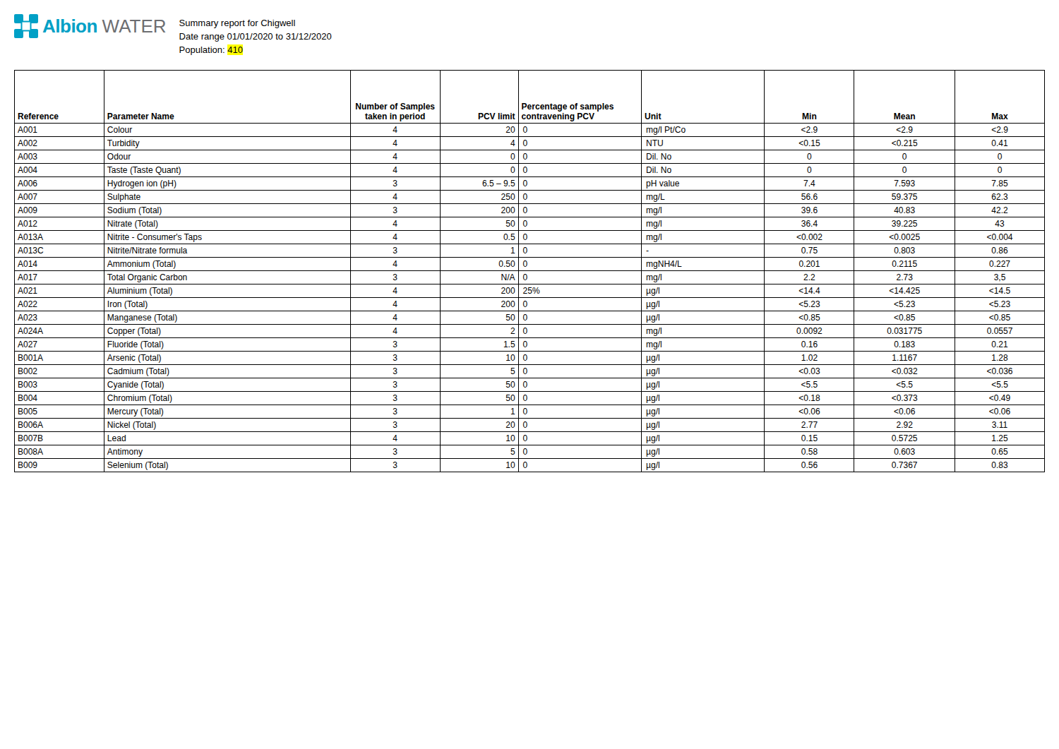Albion WATER
Summary report for Chigwell
Date range 01/01/2020 to 31/12/2020
Population: 410
Summary report for Chigwell, 01/01/2020 to 31/12/2020
| Reference | Parameter Name | Number of Samples taken in period | PCV limit | Percentage of samples contravening PCV | Unit | Min | Mean | Max |
| --- | --- | --- | --- | --- | --- | --- | --- | --- |
| A001 | Colour | 4 | 20 | 0 | mg/l Pt/Co | <2.9 | <2.9 | <2.9 |
| A002 | Turbidity | 4 | 4 | 0 | NTU | <0.15 | <0.215 | 0.41 |
| A003 | Odour | 4 | 0 | 0 | Dil. No | 0 | 0 | 0 |
| A004 | Taste (Taste Quant) | 4 | 0 | 0 | Dil. No | 0 | 0 | 0 |
| A006 | Hydrogen ion (pH) | 3 | 6.5 – 9.5 | 0 | pH value | 7.4 | 7.593 | 7.85 |
| A007 | Sulphate | 4 | 250 | 0 | mg/L | 56.6 | 59.375 | 62.3 |
| A009 | Sodium (Total) | 3 | 200 | 0 | mg/l | 39.6 | 40.83 | 42.2 |
| A012 | Nitrate (Total) | 4 | 50 | 0 | mg/l | 36.4 | 39.225 | 43 |
| A013A | Nitrite - Consumer's Taps | 4 | 0.5 | 0 | mg/l | <0.002 | <0.0025 | <0.004 |
| A013C | Nitrite/Nitrate formula | 3 | 1 | 0 | - | 0.75 | 0.803 | 0.86 |
| A014 | Ammonium (Total) | 4 | 0.50 | 0 | mgNH4/L | 0.201 | 0.2115 | 0.227 |
| A017 | Total Organic Carbon | 3 | N/A | 0 | mg/l | 2.2 | 2.73 | 3,5 |
| A021 | Aluminium (Total) | 4 | 200 | 25% | µg/l | <14.4 | <14.425 | <14.5 |
| A022 | Iron (Total) | 4 | 200 | 0 | µg/l | <5.23 | <5.23 | <5.23 |
| A023 | Manganese (Total) | 4 | 50 | 0 | µg/l | <0.85 | <0.85 | <0.85 |
| A024A | Copper (Total) | 4 | 2 | 0 | mg/l | 0.0092 | 0.031775 | 0.0557 |
| A027 | Fluoride (Total) | 3 | 1.5 | 0 | mg/l | 0.16 | 0.183 | 0.21 |
| B001A | Arsenic (Total) | 3 | 10 | 0 | µg/l | 1.02 | 1.1167 | 1.28 |
| B002 | Cadmium (Total) | 3 | 5 | 0 | µg/l | <0.03 | <0.032 | <0.036 |
| B003 | Cyanide (Total) | 3 | 50 | 0 | µg/l | <5.5 | <5.5 | <5.5 |
| B004 | Chromium (Total) | 3 | 50 | 0 | µg/l | <0.18 | <0.373 | <0.49 |
| B005 | Mercury (Total) | 3 | 1 | 0 | µg/l | <0.06 | <0.06 | <0.06 |
| B006A | Nickel (Total) | 3 | 20 | 0 | µg/l | 2.77 | 2.92 | 3.11 |
| B007B | Lead | 4 | 10 | 0 | µg/l | 0.15 | 0.5725 | 1.25 |
| B008A | Antimony | 3 | 5 | 0 | µg/l | 0.58 | 0.603 | 0.65 |
| B009 | Selenium (Total) | 3 | 10 | 0 | µg/l | 0.56 | 0.7367 | 0.83 |